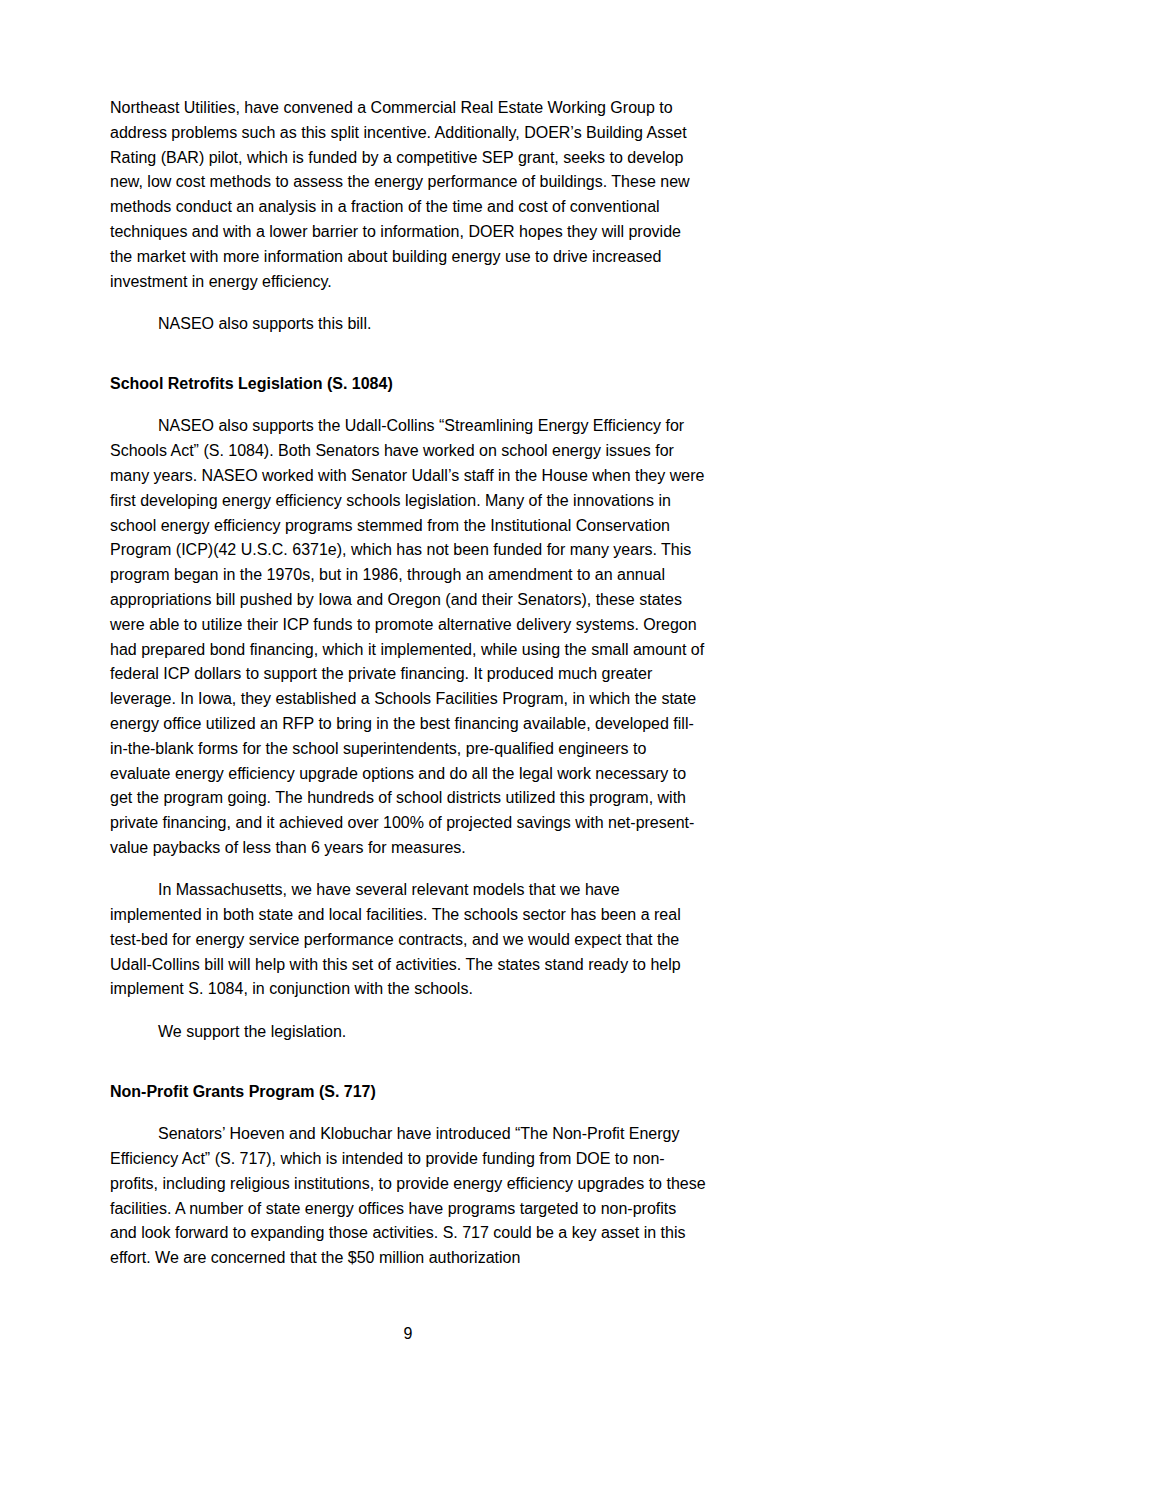Northeast Utilities, have convened a Commercial Real Estate Working Group to address problems such as this split incentive. Additionally, DOER’s Building Asset Rating (BAR) pilot, which is funded by a competitive SEP grant, seeks to develop new, low cost methods to assess the energy performance of buildings. These new methods conduct an analysis in a fraction of the time and cost of conventional techniques and with a lower barrier to information, DOER hopes they will provide the market with more information about building energy use to drive increased investment in energy efficiency.
NASEO also supports this bill.
School Retrofits Legislation (S. 1084)
NASEO also supports the Udall-Collins “Streamlining Energy Efficiency for Schools Act” (S. 1084). Both Senators have worked on school energy issues for many years. NASEO worked with Senator Udall’s staff in the House when they were first developing energy efficiency schools legislation. Many of the innovations in school energy efficiency programs stemmed from the Institutional Conservation Program (ICP)(42 U.S.C. 6371e), which has not been funded for many years. This program began in the 1970s, but in 1986, through an amendment to an annual appropriations bill pushed by Iowa and Oregon (and their Senators), these states were able to utilize their ICP funds to promote alternative delivery systems. Oregon had prepared bond financing, which it implemented, while using the small amount of federal ICP dollars to support the private financing. It produced much greater leverage. In Iowa, they established a Schools Facilities Program, in which the state energy office utilized an RFP to bring in the best financing available, developed fill-in-the-blank forms for the school superintendents, pre-qualified engineers to evaluate energy efficiency upgrade options and do all the legal work necessary to get the program going. The hundreds of school districts utilized this program, with private financing, and it achieved over 100% of projected savings with net-present-value paybacks of less than 6 years for measures.
In Massachusetts, we have several relevant models that we have implemented in both state and local facilities. The schools sector has been a real test-bed for energy service performance contracts, and we would expect that the Udall-Collins bill will help with this set of activities. The states stand ready to help implement S. 1084, in conjunction with the schools.
We support the legislation.
Non-Profit Grants Program (S. 717)
Senators’ Hoeven and Klobuchar have introduced “The Non-Profit Energy Efficiency Act” (S. 717), which is intended to provide funding from DOE to non-profits, including religious institutions, to provide energy efficiency upgrades to these facilities. A number of state energy offices have programs targeted to non-profits and look forward to expanding those activities. S. 717 could be a key asset in this effort. We are concerned that the $50 million authorization
9